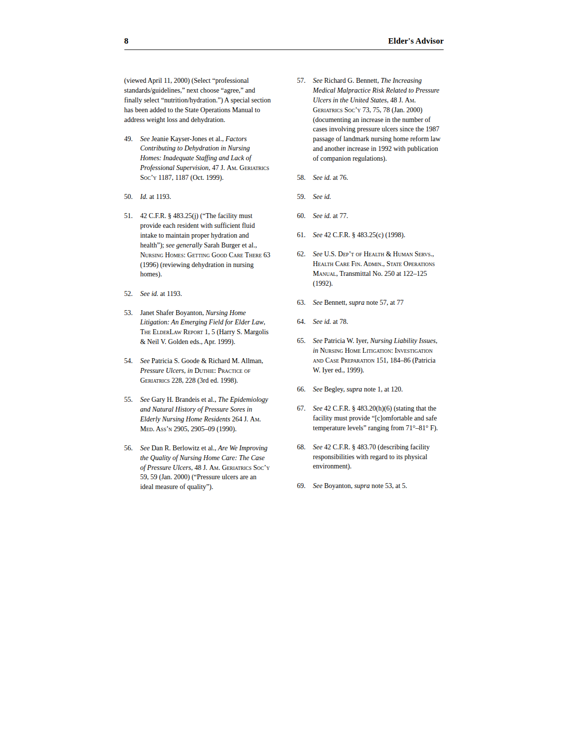8 Elder's Advisor
(viewed April 11, 2000) (Select “professional standards/guidelines,” next choose “agree,” and finally select “nutrition/hydration.”) A special section has been added to the State Operations Manual to address weight loss and dehydration.
49. See Jeanie Kayser-Jones et al., Factors Contributing to Dehydration in Nursing Homes: Inadequate Staffing and Lack of Professional Supervision, 47 J. Am. Geriatrics Soc’y 1187, 1187 (Oct. 1999).
50. Id. at 1193.
51. 42 C.F.R. § 483.25(j) (“The facility must provide each resident with sufficient fluid intake to maintain proper hydration and health”); see generally Sarah Burger et al., Nursing Homes: Getting Good Care There 63 (1996) (reviewing dehydration in nursing homes).
52. See id. at 1193.
53. Janet Shafer Boyanton, Nursing Home Litigation: An Emerging Field for Elder Law, The ElderLaw Report 1, 5 (Harry S. Margolis & Neil V. Golden eds., Apr. 1999).
54. See Patricia S. Goode & Richard M. Allman, Pressure Ulcers, in Duthie: Practice of Geriatrics 228, 228 (3rd ed. 1998).
55. See Gary H. Brandeis et al., The Epidemiology and Natural History of Pressure Sores in Elderly Nursing Home Residents 264 J. Am. Med. Ass’n 2905, 2905–09 (1990).
56. See Dan R. Berlowitz et al., Are We Improving the Quality of Nursing Home Care: The Case of Pressure Ulcers, 48 J. Am. Geriatrics Soc’y 59, 59 (Jan. 2000) (“Pressure ulcers are an ideal measure of quality”).
57. See Richard G. Bennett, The Increasing Medical Malpractice Risk Related to Pressure Ulcers in the United States, 48 J. Am. Geriatrics Soc’y 73, 75, 78 (Jan. 2000) (documenting an increase in the number of cases involving pressure ulcers since the 1987 passage of landmark nursing home reform law and another increase in 1992 with publication of companion regulations).
58. See id. at 76.
59. See id.
60. See id. at 77.
61. See 42 C.F.R. § 483.25(c) (1998).
62. See U.S. Dep’t of Health & Human Servs., Health Care Fin. Admin., State Operations Manual, Transmittal No. 250 at 122–125 (1992).
63. See Bennett, supra note 57, at 77
64. See id. at 78.
65. See Patricia W. Iyer, Nursing Liability Issues, in Nursing Home Litigation: Investigation and Case Preparation 151, 184–86 (Patricia W. Iyer ed., 1999).
66. See Begley, supra note 1, at 120.
67. See 42 C.F.R. § 483.20(h)(6) (stating that the facility must provide “[c]omfortable and safe temperature levels” ranging from 71°–81° F).
68. See 42 C.F.R. § 483.70 (describing facility responsibilities with regard to its physical environment).
69. See Boyanton, supra note 53, at 5.